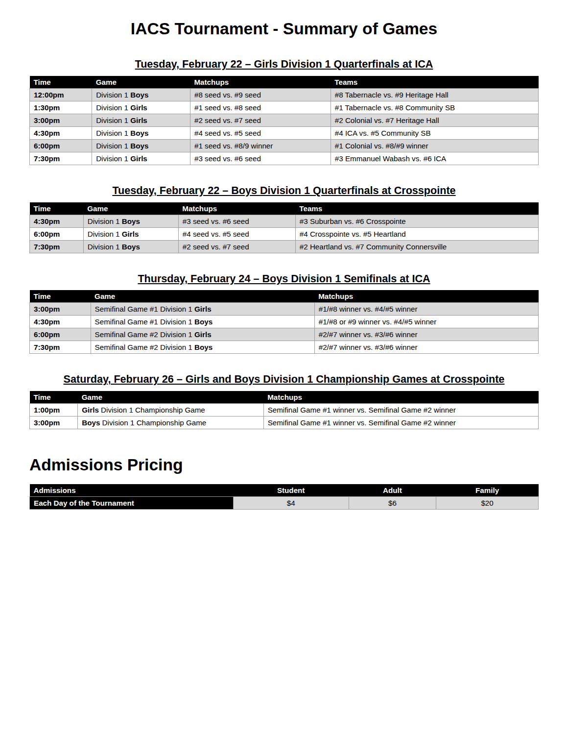IACS Tournament - Summary of Games
Tuesday, February 22 – Girls Division 1 Quarterfinals at ICA
| Time | Game | Matchups | Teams |
| --- | --- | --- | --- |
| 12:00pm | Division 1 Boys | #8 seed vs. #9 seed | #8 Tabernacle vs. #9 Heritage Hall |
| 1:30pm | Division 1 Girls | #1 seed vs. #8 seed | #1 Tabernacle vs. #8 Community SB |
| 3:00pm | Division 1 Girls | #2 seed vs. #7 seed | #2 Colonial vs. #7 Heritage Hall |
| 4:30pm | Division 1 Boys | #4 seed vs. #5 seed | #4 ICA vs. #5 Community SB |
| 6:00pm | Division 1 Boys | #1 seed vs. #8/9 winner | #1 Colonial vs. #8/#9 winner |
| 7:30pm | Division 1 Girls | #3 seed vs. #6 seed | #3 Emmanuel Wabash vs. #6 ICA |
Tuesday, February 22 – Boys Division 1 Quarterfinals at Crosspointe
| Time | Game | Matchups | Teams |
| --- | --- | --- | --- |
| 4:30pm | Division 1 Boys | #3 seed vs. #6 seed | #3 Suburban vs. #6 Crosspointe |
| 6:00pm | Division 1 Girls | #4 seed vs. #5 seed | #4 Crosspointe vs. #5 Heartland |
| 7:30pm | Division 1 Boys | #2 seed vs. #7 seed | #2 Heartland vs. #7 Community Connersville |
Thursday, February 24 – Boys Division 1 Semifinals at ICA
| Time | Game | Matchups |
| --- | --- | --- |
| 3:00pm | Semifinal Game #1 Division 1 Girls | #1/#8 winner vs. #4/#5 winner |
| 4:30pm | Semifinal Game #1 Division 1 Boys | #1/#8 or #9 winner vs. #4/#5 winner |
| 6:00pm | Semifinal Game #2 Division 1 Girls | #2/#7 winner vs. #3/#6 winner |
| 7:30pm | Semifinal Game #2 Division 1 Boys | #2/#7 winner vs. #3/#6 winner |
Saturday, February 26 – Girls and Boys Division 1 Championship Games at Crosspointe
| Time | Game | Matchups |
| --- | --- | --- |
| 1:00pm | Girls Division 1 Championship Game | Semifinal Game #1 winner vs. Semifinal Game #2 winner |
| 3:00pm | Boys Division 1 Championship Game | Semifinal Game #1 winner vs. Semifinal Game #2 winner |
Admissions Pricing
| Admissions | Student | Adult | Family |
| --- | --- | --- | --- |
| Each Day of the Tournament | $4 | $6 | $20 |